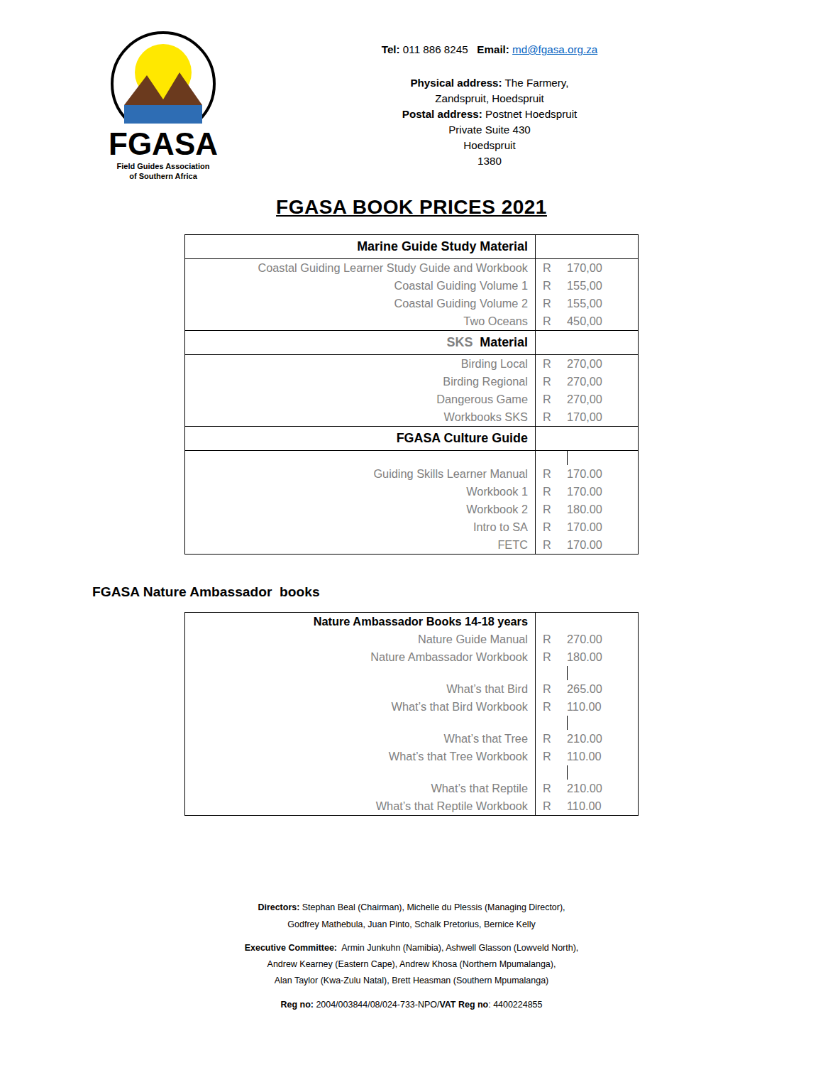FGASA Field Guides Association of Southern Africa
Tel: 011 886 8245 Email: md@fgasa.org.za
Physical address: The Farmery,
Zandspruit, Hoedspruit
Postal address: Postnet Hoedspruit
Private Suite 430
Hoedspruit
1380
FGASA BOOK PRICES 2021
| Marine Guide Study Material | |
| Coastal Guiding Learner Study Guide and Workbook | R | 170,00 |
| Coastal Guiding Volume 1 | R | 155,00 |
| Coastal Guiding Volume 2 | R | 155,00 |
| Two Oceans | R | 450,00 |
| SKS Material | |
| Birding Local | R | 270,00 |
| Birding Regional | R | 270,00 |
| Dangerous Game | R | 270,00 |
| Workbooks SKS | R | 170,00 |
| FGASA Culture Guide | |
| Guiding Skills Learner Manual | R | 170.00 |
| Workbook 1 | R | 170.00 |
| Workbook 2 | R | 180.00 |
| Intro to SA | R | 170.00 |
| FETC | R | 170.00 |
FGASA Nature Ambassador books
| Nature Ambassador Books 14-18 years | |
| Nature Guide Manual | R | 270.00 |
| Nature Ambassador Workbook | R | 180.00 |
| What’s that Bird | R | 265.00 |
| What’s that Bird Workbook | R | 110.00 |
| What’s that Tree | R | 210.00 |
| What’s that Tree Workbook | R | 110.00 |
| What’s that Reptile | R | 210.00 |
| What’s that Reptile Workbook | R | 110.00 |
Directors: Stephan Beal (Chairman), Michelle du Plessis (Managing Director),
Godfrey Mathebula, Juan Pinto, Schalk Pretorius, Bernice Kelly
Executive Committee: Armin Junkuhn (Namibia), Ashwell Glasson (Lowveld North),
Andrew Kearney (Eastern Cape), Andrew Khosa (Northern Mpumalanga),
Alan Taylor (Kwa-Zulu Natal), Brett Heasman (Southern Mpumalanga)
Reg no: 2004/003844/08/024-733-NPO/VAT Reg no: 4400224855